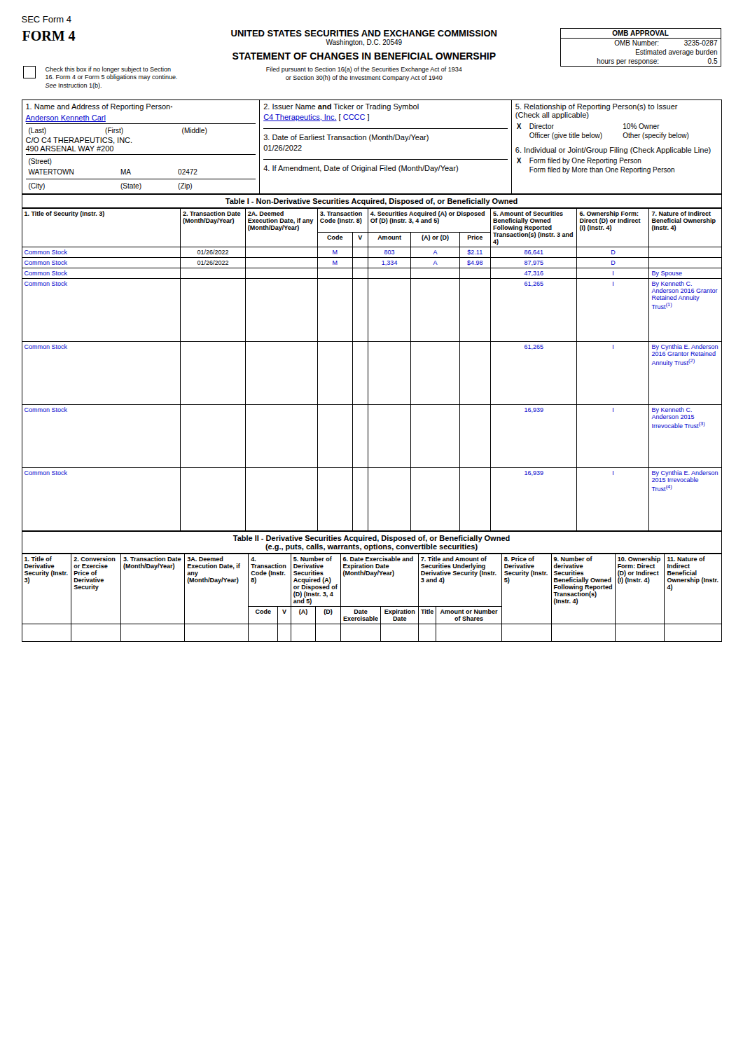SEC Form 4
| FORM 4 / / Check this box if no longer subject to Section 16. Form 4 or Form 5 obligations may continue. See Instruction 1(b). / | UNITED STATES SECURITIES AND EXCHANGE COMMISSION Washington, D.C. 20549 STATEMENT OF CHANGES IN BENEFICIAL OWNERSHIP Filed pursuant to Section 16(a) of the Securities Exchange Act of 1934 or Section 30(h) of the Investment Company Act of 1940 | / OMB APPROVAL / / OMB Number: / 3235-0287 / / Estimated average burden / / hours per response: / 0.5 / |
| 1. Name and Address of Reporting Person * Anderson Kenneth Carl / (Last) / (First) / (Middle) / C/O C4 THERAPEUTICS, INC. 490 ARSENAL WAY #200 / (Street) / / WATERTOWN / MA / 02472 / / (City) / (State) / (Zip) / | 2. Issuer Name and Ticker or Trading Symbol C4 Therapeutics, Inc. [ CCCC ] 3. Date of Earliest Transaction (Month/Day/Year) 01/26/2022 4. If Amendment, Date of Original Filed (Month/Day/Year) | 5. Relationship of Reporting Person(s) to Issuer (Check all applicable) / X / Director / / 10% Owner / / / Officer (give title below) / / Other (specify below) / 6. Individual or Joint/Group Filing (Check Applicable Line) / X / Form filed by One Reporting Person / / / Form filed by More than One Reporting Person / |
| Table I - Non-Derivative Securities Acquired, Disposed of, or Beneficially Owned |
| 1. Title of Security (Instr. 3) | 2. Transaction Date (Month/Day/Year) | 2A. Deemed Execution Date, if any (Month/Day/Year) | 3. Transaction Code (Instr. 8) | 4. Securities Acquired (A) or Disposed Of (D) (Instr. 3, 4 and 5) | 5. Amount of Securities Beneficially Owned Following Reported Transaction(s) (Instr. 3 and 4) | 6. Ownership Form: Direct (D) or Indirect (I) (Instr. 4) | 7. Nature of Indirect Beneficial Ownership (Instr. 4) |
| --- | --- | --- | --- | --- | --- | --- | --- |
| Code | V | Amount | (A) or (D) | Price |
| Common Stock | 01/26/2022 | | M | | 803 | A | $2.11 | 86,641 | D | |
| Common Stock | 01/26/2022 | | M | | 1,334 | A | $4.98 | 87,975 | D | |
| Common Stock | | | | | | | | 47,316 | I | By Spouse |
| Common Stock | | | | | | | | 61,265 | I | By Kenneth C. Anderson 2016 Grantor Retained Annuity Trust (1) |
| Common Stock | | | | | | | | 61,265 | I | By Cynthia E. Anderson 2016 Grantor Retained Annuity Trust (2) |
| Common Stock | | | | | | | | 16,939 | I | By Kenneth C. Anderson 2015 Irrevocable Trust (3) |
| Common Stock | | | | | | | | 16,939 | I | By Cynthia E. Anderson 2015 Irrevocable Trust (4) |
| Table II - Derivative Securities Acquired, Disposed of, or Beneficially Owned (e.g., puts, calls, warrants, options, convertible securities) |
| 1. Title of Derivative Security (Instr. 3) | 2. Conversion or Exercise Price of Derivative Security | 3. Transaction Date (Month/Day/Year) | 3A. Deemed Execution Date, if any (Month/Day/Year) | 4. Transaction Code (Instr. 8) | 5. Number of Derivative Securities Acquired (A) or Disposed of (D) (Instr. 3, 4 and 5) | 6. Date Exercisable and Expiration Date (Month/Day/Year) | 7. Title and Amount of Securities Underlying Derivative Security (Instr. 3 and 4) | 8. Price of Derivative Security (Instr. 5) | 9. Number of derivative Securities Beneficially Owned Following Reported Transaction(s) (Instr. 4) | 10. Ownership Form: Direct (D) or Indirect (I) (Instr. 4) | 11. Nature of Indirect Beneficial Ownership (Instr. 4) |
| --- | --- | --- | --- | --- | --- | --- | --- | --- | --- | --- | --- |
| Code | V | (A) | (D) | Date Exercisable | Expiration Date | Title | Amount or Number of Shares |